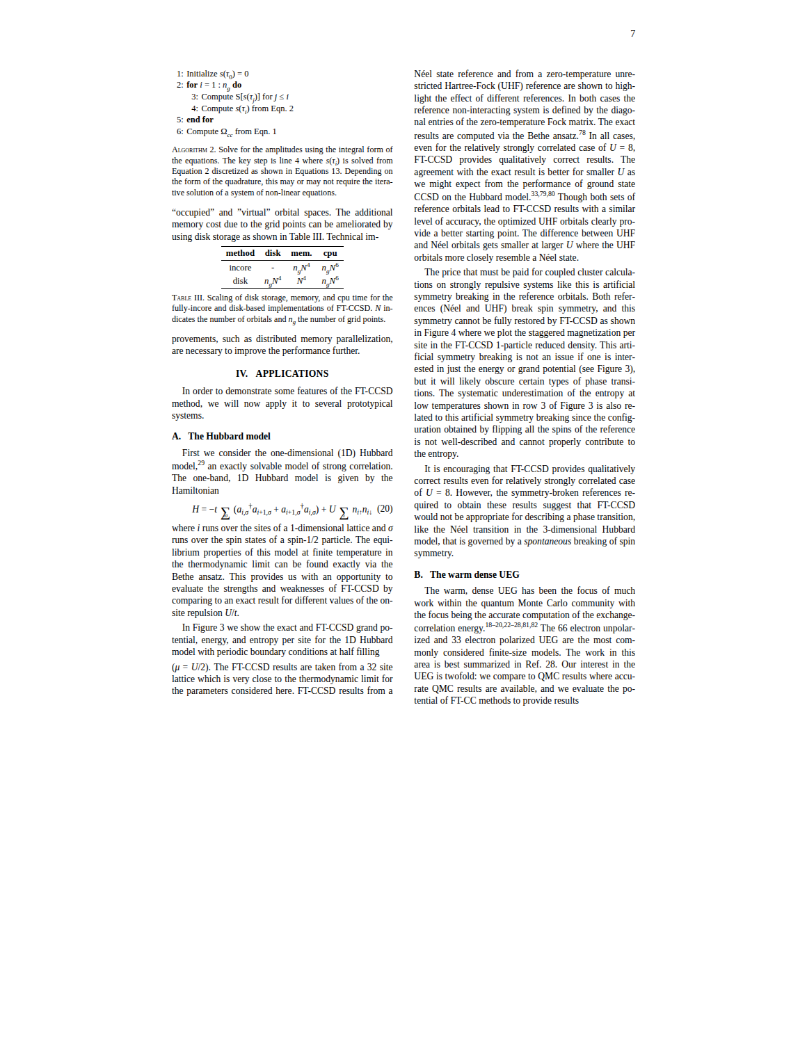7
Initialize s(τ0) = 0
for i = 1 : ng do
Compute S[s(τj)] for j ≤ i
Compute s(τi) from Eqn. 2
end for
Compute Ωcc from Eqn. 1
Algorithm 2. Solve for the amplitudes using the integral form of the equations. The key step is line 4 where s(τi) is solved from Equation 2 discretized as shown in Equations 13. Depending on the form of the quadrature, this may or may not require the iterative solution of a system of non-linear equations.
“occupied” and ”virtual” orbital spaces. The additional memory cost due to the grid points can be ameliorated by using disk storage as shown in Table III. Technical im-
| method | disk | mem. | cpu |
| --- | --- | --- | --- |
| incore | - | n g N 4 | n g N 6 |
| disk | n g N 4 | N 4 | n g N 6 |
Table III. Scaling of disk storage, memory, and cpu time for the fully-incore and disk-based implementations of FT-CCSD. N indicates the number of orbitals and ng the number of grid points.
provements, such as distributed memory parallelization, are necessary to improve the performance further.
IV. Applications
In order to demonstrate some features of the FT-CCSD method, we will now apply it to several prototypical systems.
A. The Hubbard model
First we consider the one-dimensional (1D) Hubbard model,29 an exactly solvable model of strong correlation. The one-band, 1D Hubbard model is given by the Hamiltonian
H = −t ∑iσ (ai,σ†ai+1,σ + ai+1,σ†ai,σ) + U ∑i ni↑ni↓ (20)
where i runs over the sites of a 1-dimensional lattice and σ runs over the spin states of a spin-1/2 particle. The equilibrium properties of this model at finite temperature in the thermodynamic limit can be found exactly via the Bethe ansatz. This provides us with an opportunity to evaluate the strengths and weaknesses of FT-CCSD by comparing to an exact result for different values of the onsite repulsion U/t.
In Figure 3 we show the exact and FT-CCSD grand potential, energy, and entropy per site for the 1D Hubbard model with periodic boundary conditions at half filling
(μ = U/2). The FT-CCSD results are taken from a 32 site lattice which is very close to the thermodynamic limit for the parameters considered here. FT-CCSD results from a Néel state reference and from a zero-temperature unrestricted Hartree-Fock (UHF) reference are shown to highlight the effect of different references. In both cases the reference non-interacting system is defined by the diagonal entries of the zero-temperature Fock matrix. The exact results are computed via the Bethe ansatz.78 In all cases, even for the relatively strongly correlated case of U = 8, FT-CCSD provides qualitatively correct results. The agreement with the exact result is better for smaller U as we might expect from the performance of ground state CCSD on the Hubbard model.33,79,80 Though both sets of reference orbitals lead to FT-CCSD results with a similar level of accuracy, the optimized UHF orbitals clearly provide a better starting point. The difference between UHF and Néel orbitals gets smaller at larger U where the UHF orbitals more closely resemble a Néel state.
The price that must be paid for coupled cluster calculations on strongly repulsive systems like this is artificial symmetry breaking in the reference orbitals. Both references (Néel and UHF) break spin symmetry, and this symmetry cannot be fully restored by FT-CCSD as shown in Figure 4 where we plot the staggered magnetization per site in the FT-CCSD 1-particle reduced density. This artificial symmetry breaking is not an issue if one is interested in just the energy or grand potential (see Figure 3), but it will likely obscure certain types of phase transitions. The systematic underestimation of the entropy at low temperatures shown in row 3 of Figure 3 is also related to this artificial symmetry breaking since the configuration obtained by flipping all the spins of the reference is not well-described and cannot properly contribute to the entropy.
It is encouraging that FT-CCSD provides qualitatively correct results even for relatively strongly correlated case of U = 8. However, the symmetry-broken references required to obtain these results suggest that FT-CCSD would not be appropriate for describing a phase transition, like the Néel transition in the 3-dimensional Hubbard model, that is governed by a spontaneous breaking of spin symmetry.
B. The warm dense UEG
The warm, dense UEG has been the focus of much work within the quantum Monte Carlo community with the focus being the accurate computation of the exchange-correlation energy.18–20,22–28,81,82 The 66 electron unpolarized and 33 electron polarized UEG are the most commonly considered finite-size models. The work in this area is best summarized in Ref. 28. Our interest in the UEG is twofold: we compare to QMC results where accurate QMC results are available, and we evaluate the potential of FT-CC methods to provide results